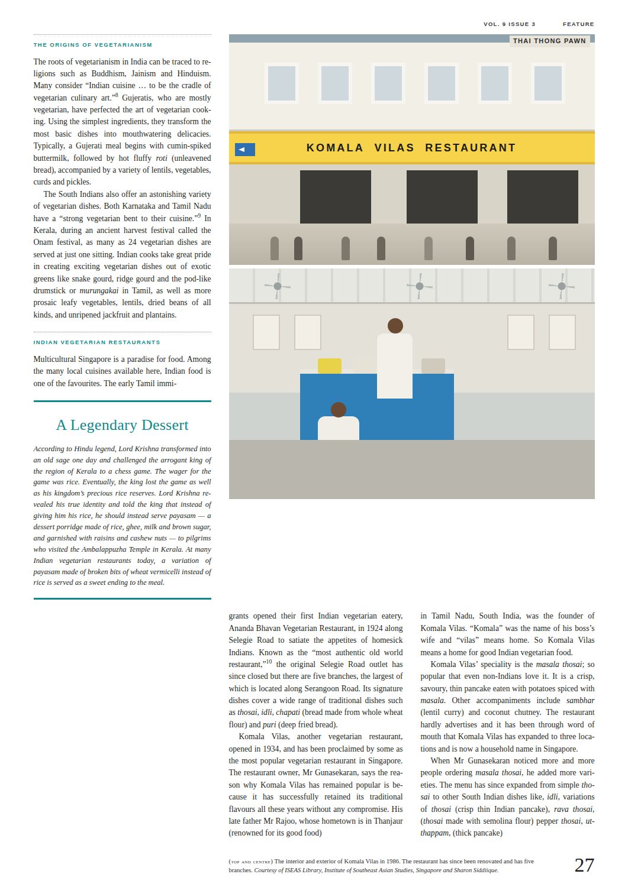VOL. 9 ISSUE 3 FEATURE
The Origins of Vegetarianism
The roots of vegetarianism in India can be traced to religions such as Buddhism, Jainism and Hinduism. Many consider “Indian cuisine … to be the cradle of vegetarian culinary art.”8 Gujeratis, who are mostly vegetarian, have perfected the art of vegetarian cooking. Using the simplest ingredients, they transform the most basic dishes into mouthwatering delicacies. Typically, a Gujerati meal begins with cumin-spiked buttermilk, followed by hot fluffy roti (unleavened bread), accompanied by a variety of lentils, vegetables, curds and pickles.
The South Indians also offer an astonishing variety of vegetarian dishes. Both Karnataka and Tamil Nadu have a “strong vegetarian bent to their cuisine.”9 In Kerala, during an ancient harvest festival called the Onam festival, as many as 24 vegetarian dishes are served at just one sitting. Indian cooks take great pride in creating exciting vegetarian dishes out of exotic greens like snake gourd, ridge gourd and the pod-like drumstick or murungakai in Tamil, as well as more prosaic leafy vegetables, lentils, dried beans of all kinds, and unripened jackfruit and plantains.
Indian Vegetarian Restaurants
Multicultural Singapore is a paradise for food. Among the many local cuisines available here, Indian food is one of the favourites. The early Tamil immi-
A Legendary Dessert
According to Hindu legend, Lord Krishna transformed into an old sage one day and challenged the arrogant king of the region of Kerala to a chess game. The wager for the game was rice. Eventually, the king lost the game as well as his kingdom’s precious rice reserves. Lord Krishna revealed his true identity and told the king that instead of giving him his rice, he should instead serve payasam — a dessert porridge made of rice, ghee, milk and brown sugar, and garnished with raisins and cashew nuts — to pilgrims who visited the Ambalappuzha Temple in Kerala. At many Indian vegetarian restaurants today, a variation of payasam made of broken bits of wheat vermicelli instead of rice is served as a sweet ending to the meal.
கோமளா விலாஸ் சிற்றுண்டிச்சாலை
KOMALA VILAS RESTAURANT
THAI THONG PAWN
grants opened their first Indian vegetarian eatery, Ananda Bhavan Vegetarian Restaurant, in 1924 along Selegie Road to satiate the appetites of homesick Indians. Known as the “most authentic old world restaurant,”10 the original Selegie Road outlet has since closed but there are five branches, the largest of which is located along Serangoon Road. Its signature dishes cover a wide range of traditional dishes such as thosai, idli, chapati (bread made from whole wheat flour) and puri (deep fried bread).
Komala Vilas, another vegetarian restaurant, opened in 1934, and has been proclaimed by some as the most popular vegetarian restaurant in Singapore. The restaurant owner, Mr Gunasekaran, says the reason why Komala Vilas has remained popular is because it has successfully retained its traditional flavours all these years without any compromise. His late father Mr Rajoo, whose hometown is in Thanjaur (renowned for its good food)
in Tamil Nadu, South India, was the founder of Komala Vilas. “Komala” was the name of his boss’s wife and “vilas” means home. So Komala Vilas means a home for good Indian vegetarian food.
Komala Vilas’ speciality is the masala thosai; so popular that even non-Indians love it. It is a crisp, savoury, thin pancake eaten with potatoes spiced with masala. Other accompaniments include sambhar (lentil curry) and coconut chutney. The restaurant hardly advertises and it has been through word of mouth that Komala Vilas has expanded to three locations and is now a household name in Singapore.
When Mr Gunasekaran noticed more and more people ordering masala thosai, he added more varieties. The menu has since expanded from simple thosai to other South Indian dishes like, idli, variations of thosai (crisp thin Indian pancake), rava thosai, (thosai made with semolina flour) pepper thosai, utthappam, (thick pancake)
(top and centre) The interior and exterior of Komala Vilas in 1986. The restaurant has since been renovated and has five branches. Courtesy of ISEAS Library, Institute of Southeast Asian Studies, Singapore and Sharon Siddiique.
27